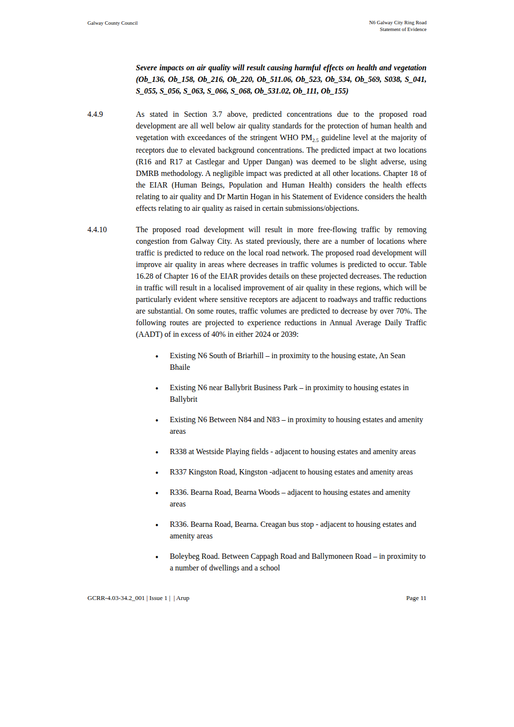Galway County Council
N6 Galway City Ring Road
Statement of Evidence
Severe impacts on air quality will result causing harmful effects on health and vegetation (Ob_136, Ob_158, Ob_216, Ob_220, Ob_511.06, Ob_523, Ob_534, Ob_569, S038, S_041, S_055, S_056, S_063, S_066, S_068, Ob_531.02, Ob_111, Ob_155)
4.4.9
As stated in Section 3.7 above, predicted concentrations due to the proposed road development are all well below air quality standards for the protection of human health and vegetation with exceedances of the stringent WHO PM2.5 guideline level at the majority of receptors due to elevated background concentrations. The predicted impact at two locations (R16 and R17 at Castlegar and Upper Dangan) was deemed to be slight adverse, using DMRB methodology. A negligible impact was predicted at all other locations. Chapter 18 of the EIAR (Human Beings, Population and Human Health) considers the health effects relating to air quality and Dr Martin Hogan in his Statement of Evidence considers the health effects relating to air quality as raised in certain submissions/objections.
4.4.10
The proposed road development will result in more free-flowing traffic by removing congestion from Galway City. As stated previously, there are a number of locations where traffic is predicted to reduce on the local road network. The proposed road development will improve air quality in areas where decreases in traffic volumes is predicted to occur. Table 16.28 of Chapter 16 of the EIAR provides details on these projected decreases. The reduction in traffic will result in a localised improvement of air quality in these regions, which will be particularly evident where sensitive receptors are adjacent to roadways and traffic reductions are substantial. On some routes, traffic volumes are predicted to decrease by over 70%. The following routes are projected to experience reductions in Annual Average Daily Traffic (AADT) of in excess of 40% in either 2024 or 2039:
Existing N6 South of Briarhill – in proximity to the housing estate, An Sean Bhaile
Existing N6 near Ballybrit Business Park – in proximity to housing estates in Ballybrit
Existing N6 Between N84 and N83 – in proximity to housing estates and amenity areas
R338 at Westside Playing fields - adjacent to housing estates and amenity areas
R337 Kingston Road, Kingston -adjacent to housing estates and amenity areas
R336. Bearna Road, Bearna Woods – adjacent to housing estates and amenity areas
R336. Bearna Road, Bearna. Creagan bus stop - adjacent to housing estates and amenity areas
Boleybeg Road. Between Cappagh Road and Ballymoneen Road – in proximity to a number of dwellings and a school
GCRR-4.03-34.2_001 | Issue 1 | | Arup
Page 11